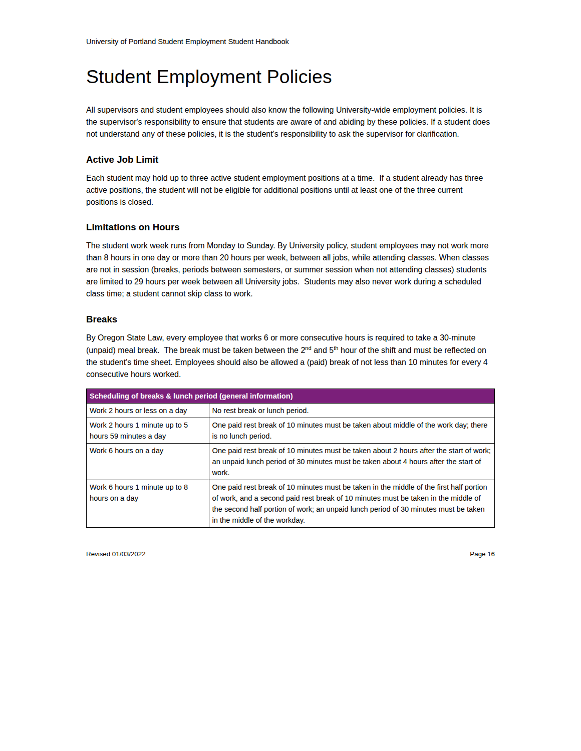University of Portland Student Employment Student Handbook
Student Employment Policies
All supervisors and student employees should also know the following University-wide employment policies. It is the supervisor's responsibility to ensure that students are aware of and abiding by these policies. If a student does not understand any of these policies, it is the student's responsibility to ask the supervisor for clarification.
Active Job Limit
Each student may hold up to three active student employment positions at a time. If a student already has three active positions, the student will not be eligible for additional positions until at least one of the three current positions is closed.
Limitations on Hours
The student work week runs from Monday to Sunday. By University policy, student employees may not work more than 8 hours in one day or more than 20 hours per week, between all jobs, while attending classes. When classes are not in session (breaks, periods between semesters, or summer session when not attending classes) students are limited to 29 hours per week between all University jobs. Students may also never work during a scheduled class time; a student cannot skip class to work.
Breaks
By Oregon State Law, every employee that works 6 or more consecutive hours is required to take a 30-minute (unpaid) meal break. The break must be taken between the 2nd and 5th hour of the shift and must be reflected on the student's time sheet. Employees should also be allowed a (paid) break of not less than 10 minutes for every 4 consecutive hours worked.
Scheduling of breaks & lunch period (general information)
| Work 2 hours or less on a day | No rest break or lunch period. |
| Work 2 hours 1 minute up to 5 hours 59 minutes a day | One paid rest break of 10 minutes must be taken about middle of the work day; there is no lunch period. |
| Work 6 hours on a day | One paid rest break of 10 minutes must be taken about 2 hours after the start of work; an unpaid lunch period of 30 minutes must be taken about 4 hours after the start of work. |
| Work 6 hours 1 minute up to 8 hours on a day | One paid rest break of 10 minutes must be taken in the middle of the first half portion of work, and a second paid rest break of 10 minutes must be taken in the middle of the second half portion of work; an unpaid lunch period of 30 minutes must be taken in the middle of the workday. |
Revised 01/03/2022 Page 16